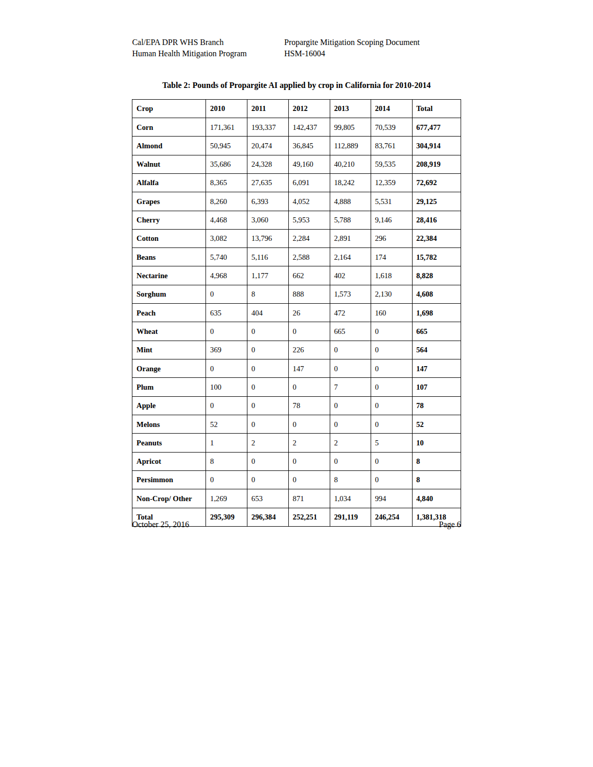Cal/EPA DPR WHS Branch
Human Health Mitigation Program
Propargite Mitigation Scoping Document
HSM-16004
Table 2: Pounds of Propargite AI applied by crop in California for 2010-2014
| Crop | 2010 | 2011 | 2012 | 2013 | 2014 | Total |
| --- | --- | --- | --- | --- | --- | --- |
| Corn | 171,361 | 193,337 | 142,437 | 99,805 | 70,539 | 677,477 |
| Almond | 50,945 | 20,474 | 36,845 | 112,889 | 83,761 | 304,914 |
| Walnut | 35,686 | 24,328 | 49,160 | 40,210 | 59,535 | 208,919 |
| Alfalfa | 8,365 | 27,635 | 6,091 | 18,242 | 12,359 | 72,692 |
| Grapes | 8,260 | 6,393 | 4,052 | 4,888 | 5,531 | 29,125 |
| Cherry | 4,468 | 3,060 | 5,953 | 5,788 | 9,146 | 28,416 |
| Cotton | 3,082 | 13,796 | 2,284 | 2,891 | 296 | 22,384 |
| Beans | 5,740 | 5,116 | 2,588 | 2,164 | 174 | 15,782 |
| Nectarine | 4,968 | 1,177 | 662 | 402 | 1,618 | 8,828 |
| Sorghum | 0 | 8 | 888 | 1,573 | 2,130 | 4,608 |
| Peach | 635 | 404 | 26 | 472 | 160 | 1,698 |
| Wheat | 0 | 0 | 0 | 665 | 0 | 665 |
| Mint | 369 | 0 | 226 | 0 | 0 | 564 |
| Orange | 0 | 0 | 147 | 0 | 0 | 147 |
| Plum | 100 | 0 | 0 | 7 | 0 | 107 |
| Apple | 0 | 0 | 78 | 0 | 0 | 78 |
| Melons | 52 | 0 | 0 | 0 | 0 | 52 |
| Peanuts | 1 | 2 | 2 | 2 | 5 | 10 |
| Apricot | 8 | 0 | 0 | 0 | 0 | 8 |
| Persimmon | 0 | 0 | 0 | 8 | 0 | 8 |
| Non-Crop/ Other | 1,269 | 653 | 871 | 1,034 | 994 | 4,840 |
| Total | 295,309 | 296,384 | 252,251 | 291,119 | 246,254 | 1,381,318 |
October 25, 2016
Page 6